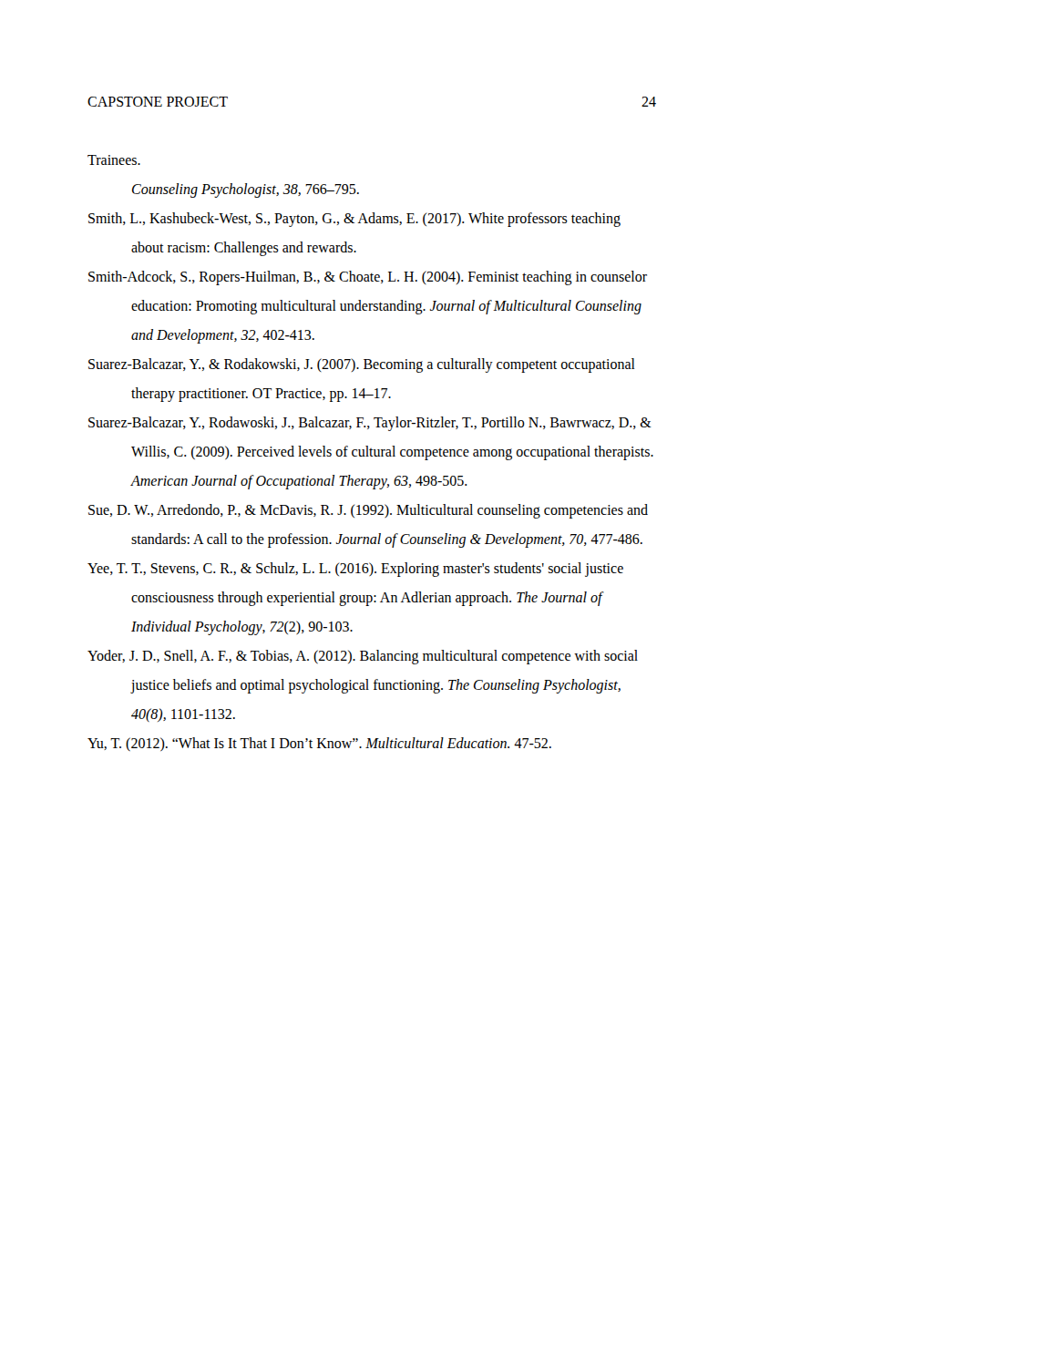Capstone Project 24
Trainees.
Counseling Psychologist, 38, 766–795.
Smith, L., Kashubeck-West, S., Payton, G., & Adams, E. (2017). White professors teaching about racism: Challenges and rewards.
Smith-Adcock, S., Ropers-Huilman, B., & Choate, L. H. (2004). Feminist teaching in counselor education: Promoting multicultural understanding. Journal of Multicultural Counseling and Development, 32, 402-413.
Suarez-Balcazar, Y., & Rodakowski, J. (2007). Becoming a culturally competent occupational therapy practitioner. OT Practice, pp. 14–17.
Suarez-Balcazar, Y., Rodawoski, J., Balcazar, F., Taylor-Ritzler, T., Portillo N., Bawrwacz, D., & Willis, C. (2009). Perceived levels of cultural competence among occupational therapists. American Journal of Occupational Therapy, 63, 498-505.
Sue, D. W., Arredondo, P., & McDavis, R. J. (1992). Multicultural counseling competencies and standards: A call to the profession. Journal of Counseling & Development, 70, 477-486.
Yee, T. T., Stevens, C. R., & Schulz, L. L. (2016). Exploring master's students' social justice consciousness through experiential group: An Adlerian approach. The Journal of Individual Psychology, 72(2), 90-103.
Yoder, J. D., Snell, A. F., & Tobias, A. (2012). Balancing multicultural competence with social justice beliefs and optimal psychological functioning. The Counseling Psychologist, 40(8), 1101-1132.
Yu, T. (2012). “What Is It That I Don’t Know”. Multicultural Education. 47-52.